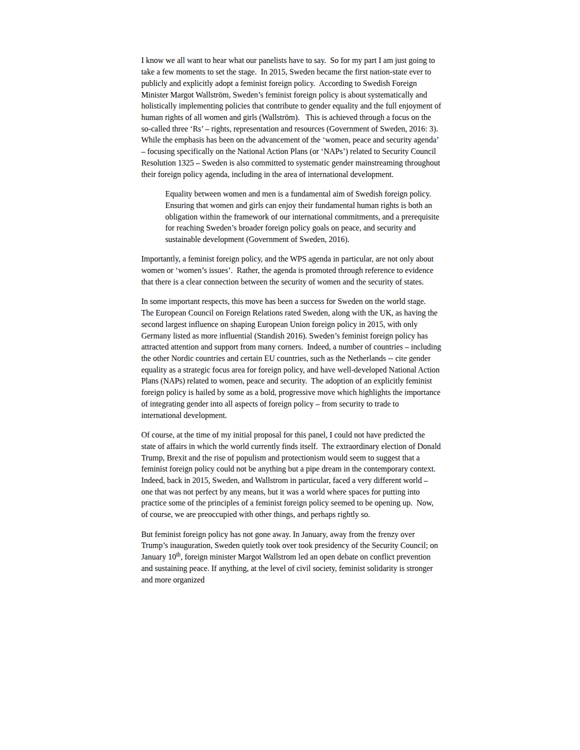I know we all want to hear what our panelists have to say. So for my part I am just going to take a few moments to set the stage. In 2015, Sweden became the first nation-state ever to publicly and explicitly adopt a feminist foreign policy. According to Swedish Foreign Minister Margot Wallström, Sweden’s feminist foreign policy is about systematically and holistically implementing policies that contribute to gender equality and the full enjoyment of human rights of all women and girls (Wallström). This is achieved through a focus on the so-called three ‘Rs’ – rights, representation and resources (Government of Sweden, 2016: 3). While the emphasis has been on the advancement of the ‘women, peace and security agenda’ – focusing specifically on the National Action Plans (or ‘NAPs’) related to Security Council Resolution 1325 – Sweden is also committed to systematic gender mainstreaming throughout their foreign policy agenda, including in the area of international development.
Equality between women and men is a fundamental aim of Swedish foreign policy. Ensuring that women and girls can enjoy their fundamental human rights is both an obligation within the framework of our international commitments, and a prerequisite for reaching Sweden’s broader foreign policy goals on peace, and security and sustainable development (Government of Sweden, 2016).
Importantly, a feminist foreign policy, and the WPS agenda in particular, are not only about women or ‘women’s issues’. Rather, the agenda is promoted through reference to evidence that there is a clear connection between the security of women and the security of states.
In some important respects, this move has been a success for Sweden on the world stage. The European Council on Foreign Relations rated Sweden, along with the UK, as having the second largest influence on shaping European Union foreign policy in 2015, with only Germany listed as more influential (Standish 2016). Sweden’s feminist foreign policy has attracted attention and support from many corners. Indeed, a number of countries – including the other Nordic countries and certain EU countries, such as the Netherlands -- cite gender equality as a strategic focus area for foreign policy, and have well-developed National Action Plans (NAPs) related to women, peace and security. The adoption of an explicitly feminist foreign policy is hailed by some as a bold, progressive move which highlights the importance of integrating gender into all aspects of foreign policy – from security to trade to international development.
Of course, at the time of my initial proposal for this panel, I could not have predicted the state of affairs in which the world currently finds itself. The extraordinary election of Donald Trump, Brexit and the rise of populism and protectionism would seem to suggest that a feminist foreign policy could not be anything but a pipe dream in the contemporary context. Indeed, back in 2015, Sweden, and Wallstrom in particular, faced a very different world – one that was not perfect by any means, but it was a world where spaces for putting into practice some of the principles of a feminist foreign policy seemed to be opening up. Now, of course, we are preoccupied with other things, and perhaps rightly so.
But feminist foreign policy has not gone away. In January, away from the frenzy over Trump’s inauguration, Sweden quietly took over took presidency of the Security Council; on January 10th, foreign minister Margot Wallstrom led an open debate on conflict prevention and sustaining peace. If anything, at the level of civil society, feminist solidarity is stronger and more organized